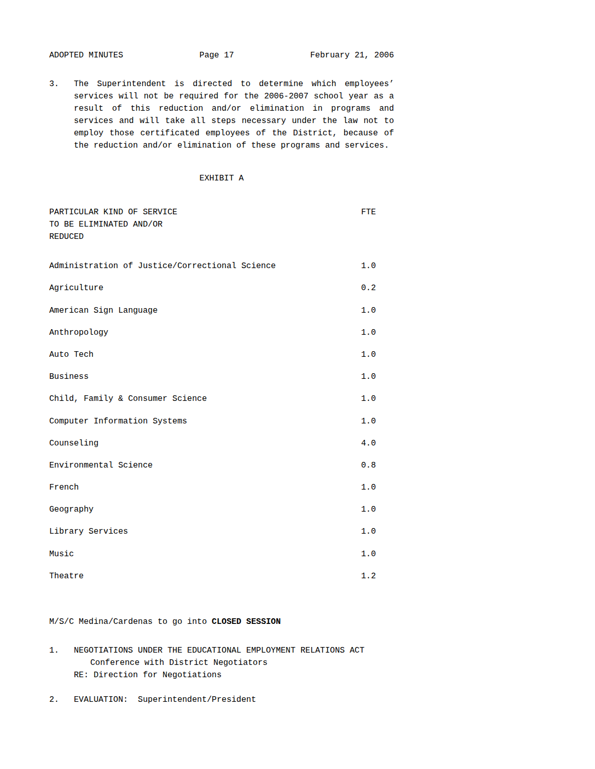ADOPTED MINUTES Page 17 February 21, 2006
3.
The Superintendent is directed to determine which employees’ services will not be required for the 2006-2007 school year as a result of this reduction and/or elimination in programs and services and will take all steps necessary under the law not to employ those certificated employees of the District, because of the reduction and/or elimination of these programs and services.
EXHIBIT A
| PARTICULAR KIND OF SERVICE TO BE ELIMINATED AND/OR REDUCED | FTE |
| Administration of Justice/Correctional Science | 1.0 |
| Agriculture | 0.2 |
| American Sign Language | 1.0 |
| Anthropology | 1.0 |
| Auto Tech | 1.0 |
| Business | 1.0 |
| Child, Family & Consumer Science | 1.0 |
| Computer Information Systems | 1.0 |
| Counseling | 4.0 |
| Environmental Science | 0.8 |
| French | 1.0 |
| Geography | 1.0 |
| Library Services | 1.0 |
| Music | 1.0 |
| Theatre | 1.2 |
M/S/C Medina/Cardenas to go into CLOSED SESSION
1.
NEGOTIATIONS UNDER THE EDUCATIONAL EMPLOYMENT RELATIONS ACT
Conference with District Negotiators
RE: Direction for Negotiations
2.
EVALUATION: Superintendent/President